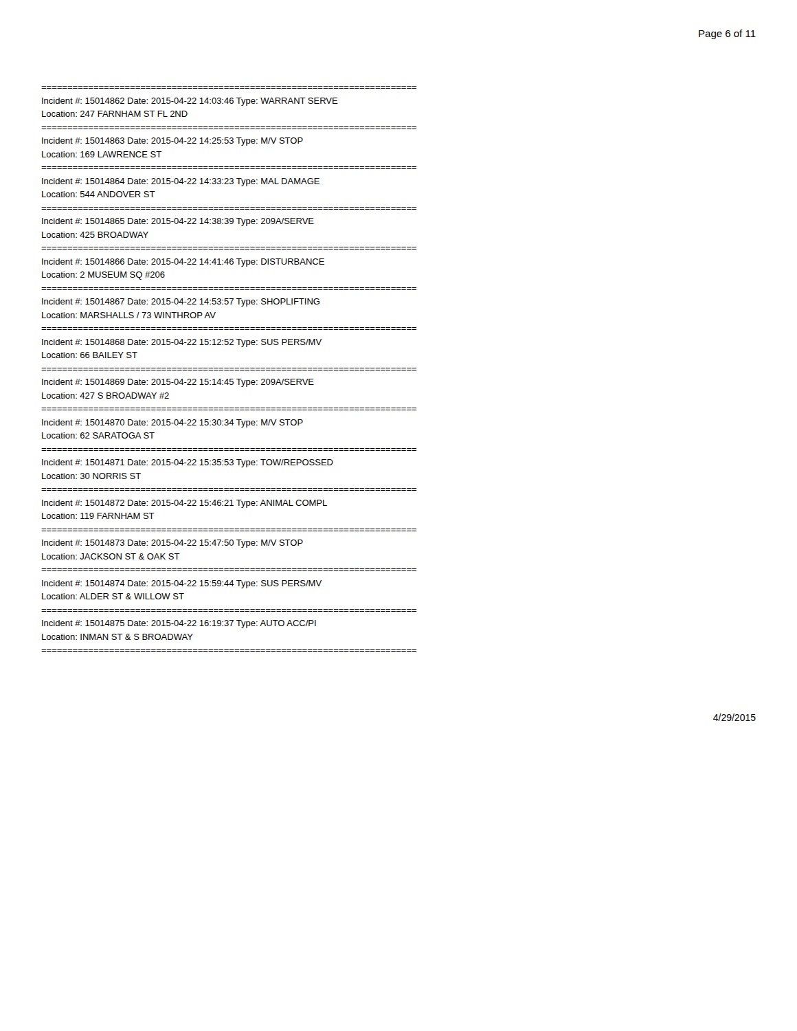Page 6 of 11
========================================================================
Incident #: 15014862 Date: 2015-04-22 14:03:46 Type: WARRANT SERVE
Location: 247 FARNHAM ST FL 2ND
========================================================================
Incident #: 15014863 Date: 2015-04-22 14:25:53 Type: M/V STOP
Location: 169 LAWRENCE ST
========================================================================
Incident #: 15014864 Date: 2015-04-22 14:33:23 Type: MAL DAMAGE
Location: 544 ANDOVER ST
========================================================================
Incident #: 15014865 Date: 2015-04-22 14:38:39 Type: 209A/SERVE
Location: 425 BROADWAY
========================================================================
Incident #: 15014866 Date: 2015-04-22 14:41:46 Type: DISTURBANCE
Location: 2 MUSEUM SQ #206
========================================================================
Incident #: 15014867 Date: 2015-04-22 14:53:57 Type: SHOPLIFTING
Location: MARSHALLS / 73 WINTHROP AV
========================================================================
Incident #: 15014868 Date: 2015-04-22 15:12:52 Type: SUS PERS/MV
Location: 66 BAILEY ST
========================================================================
Incident #: 15014869 Date: 2015-04-22 15:14:45 Type: 209A/SERVE
Location: 427 S BROADWAY #2
========================================================================
Incident #: 15014870 Date: 2015-04-22 15:30:34 Type: M/V STOP
Location: 62 SARATOGA ST
========================================================================
Incident #: 15014871 Date: 2015-04-22 15:35:53 Type: TOW/REPOSSED
Location: 30 NORRIS ST
========================================================================
Incident #: 15014872 Date: 2015-04-22 15:46:21 Type: ANIMAL COMPL
Location: 119 FARNHAM ST
========================================================================
Incident #: 15014873 Date: 2015-04-22 15:47:50 Type: M/V STOP
Location: JACKSON ST & OAK ST
========================================================================
Incident #: 15014874 Date: 2015-04-22 15:59:44 Type: SUS PERS/MV
Location: ALDER ST & WILLOW ST
========================================================================
Incident #: 15014875 Date: 2015-04-22 16:19:37 Type: AUTO ACC/PI
Location: INMAN ST & S BROADWAY
========================================================================
4/29/2015